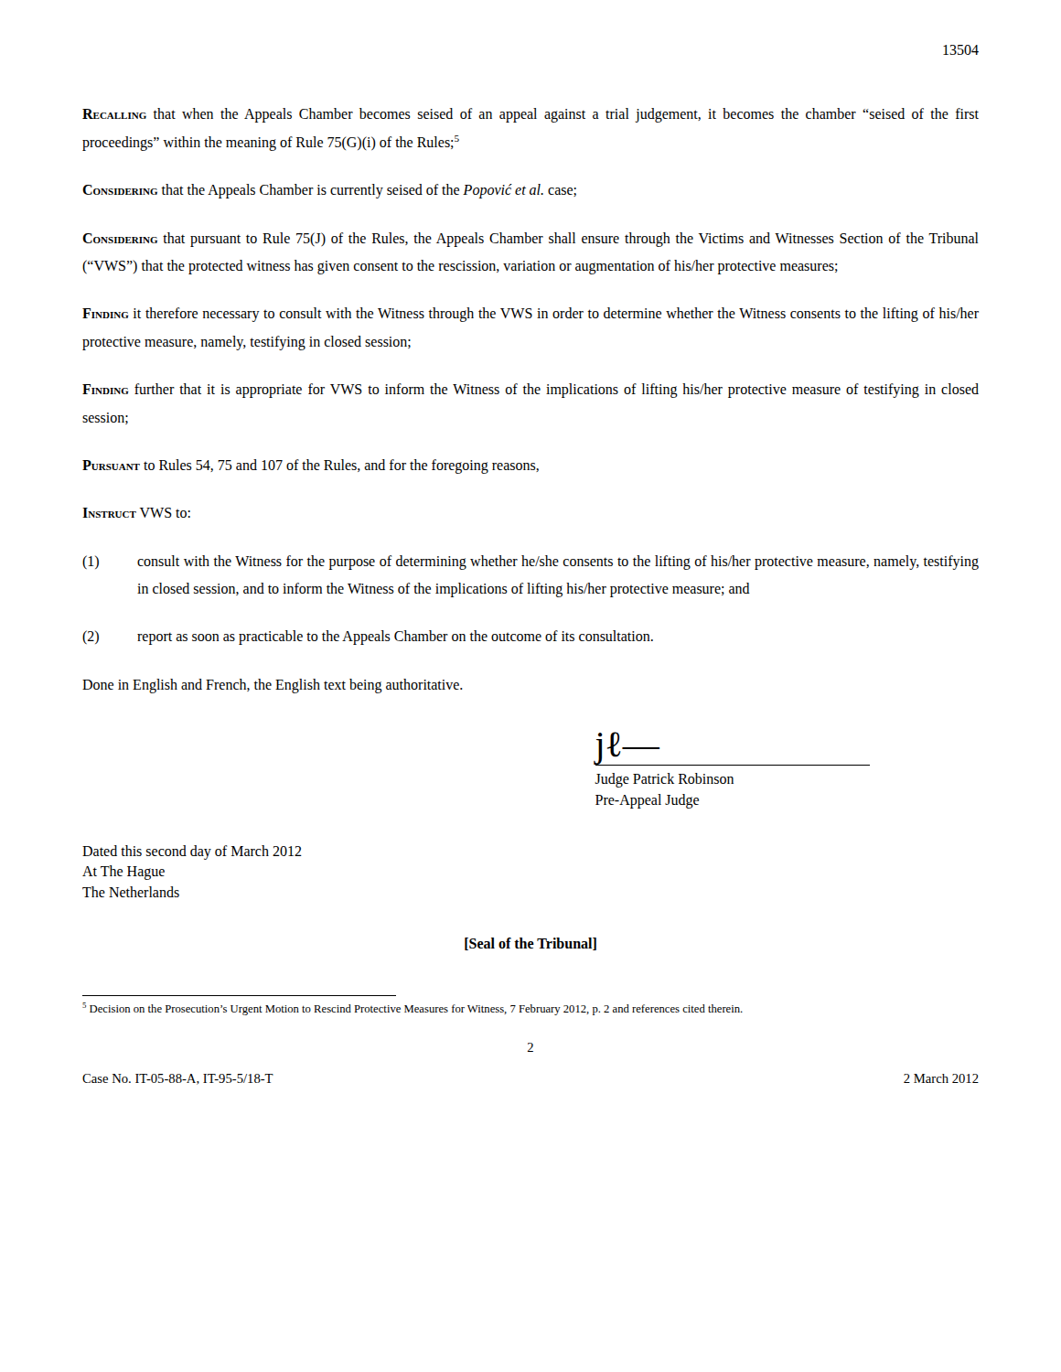13504
Recalling that when the Appeals Chamber becomes seised of an appeal against a trial judgement, it becomes the chamber “seised of the first proceedings” within the meaning of Rule 75(G)(i) of the Rules;5
Considering that the Appeals Chamber is currently seised of the Popović et al. case;
Considering that pursuant to Rule 75(J) of the Rules, the Appeals Chamber shall ensure through the Victims and Witnesses Section of the Tribunal (“VWS”) that the protected witness has given consent to the rescission, variation or augmentation of his/her protective measures;
Finding it therefore necessary to consult with the Witness through the VWS in order to determine whether the Witness consents to the lifting of his/her protective measure, namely, testifying in closed session;
Finding further that it is appropriate for VWS to inform the Witness of the implications of lifting his/her protective measure of testifying in closed session;
Pursuant to Rules 54, 75 and 107 of the Rules, and for the foregoing reasons,
Instruct VWS to:
(1) consult with the Witness for the purpose of determining whether he/she consents to the lifting of his/her protective measure, namely, testifying in closed session, and to inform the Witness of the implications of lifting his/her protective measure; and
(2) report as soon as practicable to the Appeals Chamber on the outcome of its consultation.
Done in English and French, the English text being authoritative.
jℓ—
Judge Patrick Robinson
Pre-Appeal Judge
Dated this second day of March 2012
At The Hague
The Netherlands
[Seal of the Tribunal]
5 Decision on the Prosecution’s Urgent Motion to Rescind Protective Measures for Witness, 7 February 2012, p. 2 and references cited therein.
2
Case No. IT-05-88-A, IT-95-5/18-T 2 March 2012